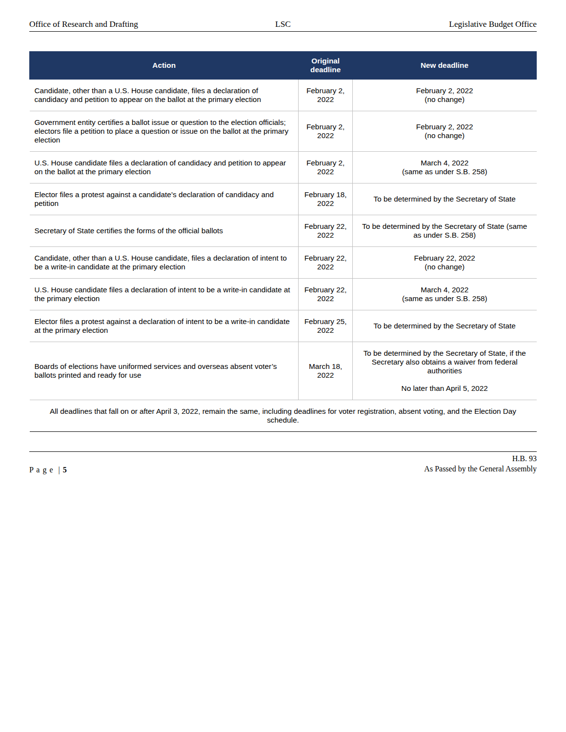Office of Research and Drafting
LSC
Legislative Budget Office
| Action | Original deadline | New deadline |
| --- | --- | --- |
| Candidate, other than a U.S. House candidate, files a declaration of candidacy and petition to appear on the ballot at the primary election | February 2, 2022 | February 2, 2022 (no change) |
| Government entity certifies a ballot issue or question to the election officials; electors file a petition to place a question or issue on the ballot at the primary election | February 2, 2022 | February 2, 2022 (no change) |
| U.S. House candidate files a declaration of candidacy and petition to appear on the ballot at the primary election | February 2, 2022 | March 4, 2022 (same as under S.B. 258) |
| Elector files a protest against a candidate’s declaration of candidacy and petition | February 18, 2022 | To be determined by the Secretary of State |
| Secretary of State certifies the forms of the official ballots | February 22, 2022 | To be determined by the Secretary of State (same as under S.B. 258) |
| Candidate, other than a U.S. House candidate, files a declaration of intent to be a write-in candidate at the primary election | February 22, 2022 | February 22, 2022 (no change) |
| U.S. House candidate files a declaration of intent to be a write-in candidate at the primary election | February 22, 2022 | March 4, 2022 (same as under S.B. 258) |
| Elector files a protest against a declaration of intent to be a write-in candidate at the primary election | February 25, 2022 | To be determined by the Secretary of State |
| Boards of elections have uniformed services and overseas absent voter’s ballots printed and ready for use | March 18, 2022 | To be determined by the Secretary of State, if the Secretary also obtains a waiver from federal authorities No later than April 5, 2022 |
| All deadlines that fall on or after April 3, 2022, remain the same, including deadlines for voter registration, absent voting, and the Election Day schedule. |
P a g e | 5
H.B. 93
As Passed by the General Assembly